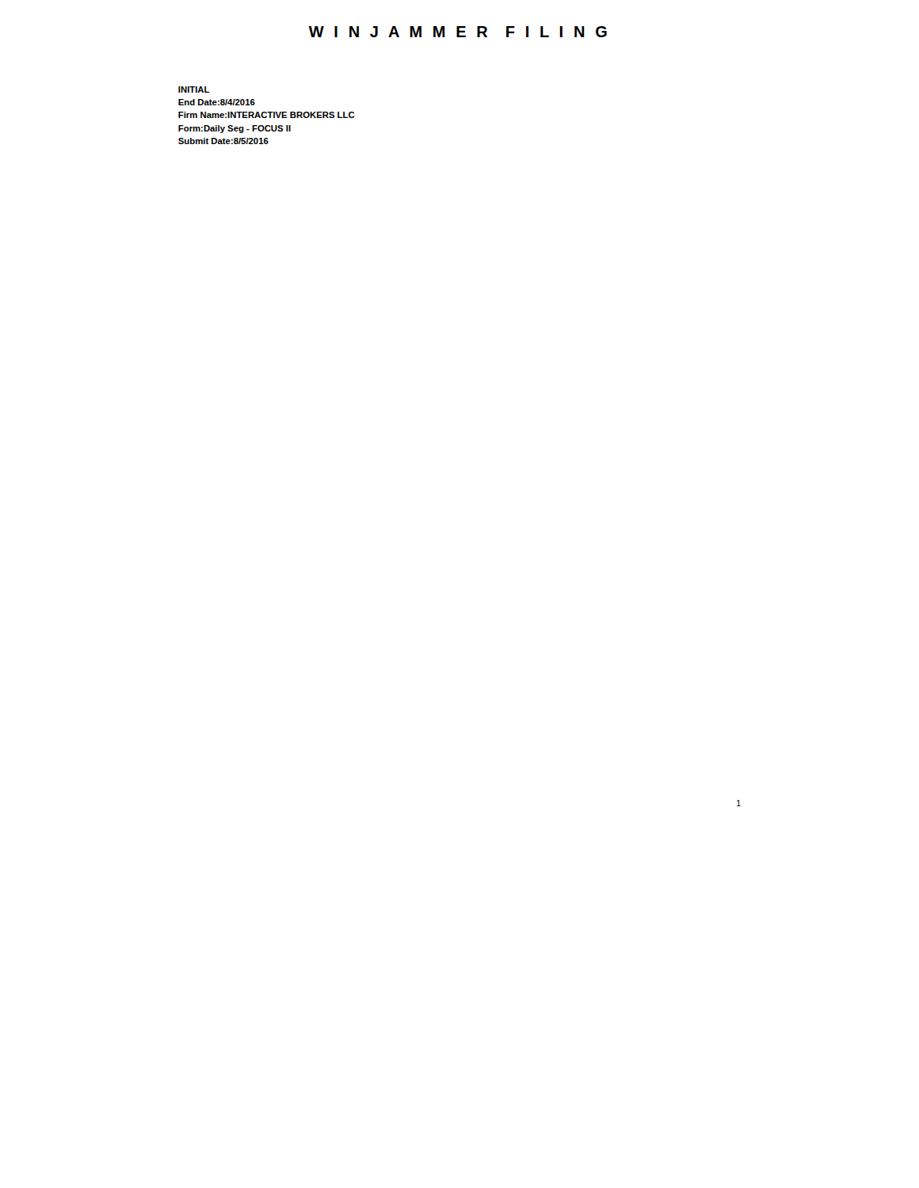W I N J A M M E R F I L I N G
INITIAL
End Date:8/4/2016
Firm Name:INTERACTIVE BROKERS LLC
Form:Daily Seg - FOCUS II
Submit Date:8/5/2016
1